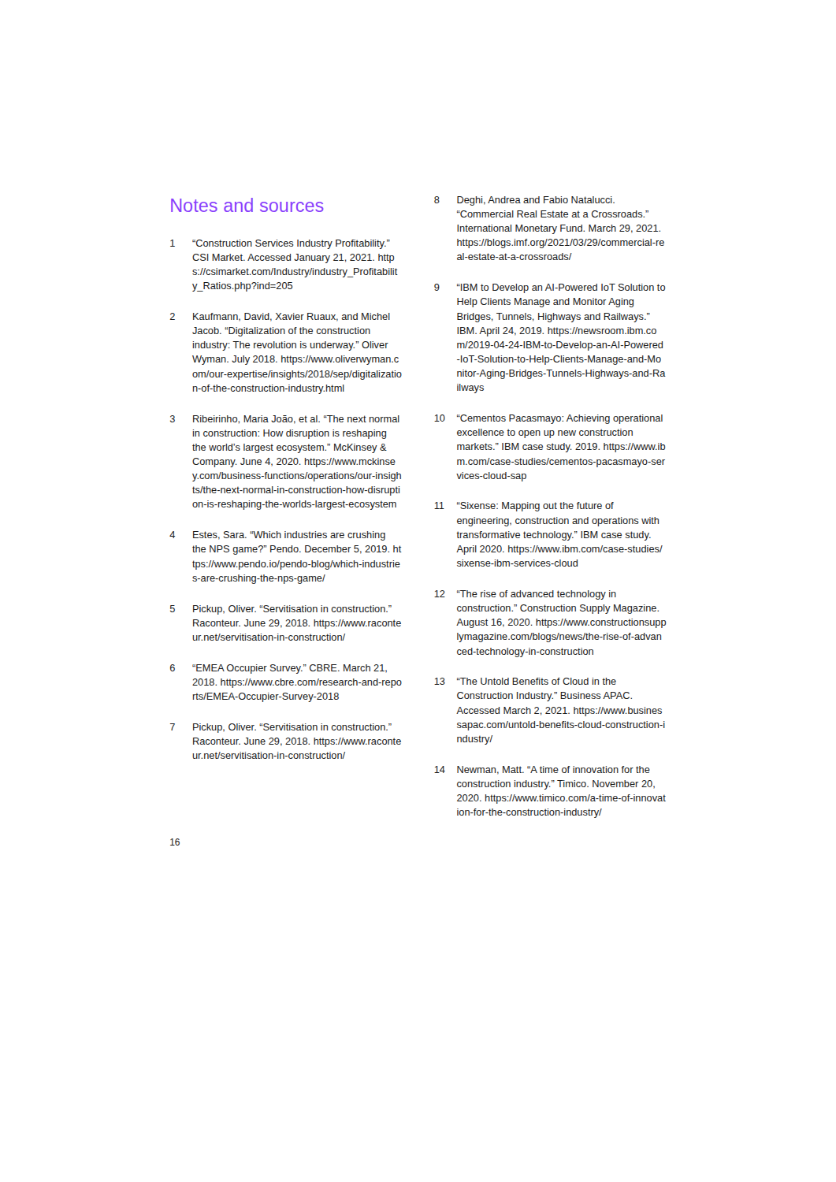Notes and sources
“Construction Services Industry Profitability.” CSI Market. Accessed January 21, 2021. https://csimarket.com/Industry/industry_Profitability_Ratios.php?ind=205
Kaufmann, David, Xavier Ruaux, and Michel Jacob. “Digitalization of the construction industry: The revolution is underway.” Oliver Wyman. July 2018. https://www.oliverwyman.com/our-expertise/insights/2018/sep/digitalization-of-the-construction-industry.html
Ribeirinho, Maria João, et al. “The next normal in construction: How disruption is reshaping the world’s largest ecosystem.” McKinsey & Company. June 4, 2020. https://www.mckinsey.com/business-functions/operations/our-insights/the-next-normal-in-construction-how-disruption-is-reshaping-the-worlds-largest-ecosystem
Estes, Sara. “Which industries are crushing the NPS game?” Pendo. December 5, 2019. https://www.pendo.io/pendo-blog/which-industries-are-crushing-the-nps-game/
Pickup, Oliver. “Servitisation in construction.” Raconteur. June 29, 2018. https://www.raconteur.net/servitisation-in-construction/
“EMEA Occupier Survey.” CBRE. March 21, 2018. https://www.cbre.com/research-and-reports/EMEA-Occupier-Survey-2018
Pickup, Oliver. “Servitisation in construction.” Raconteur. June 29, 2018. https://www.raconteur.net/servitisation-in-construction/
Deghi, Andrea and Fabio Natalucci. “Commercial Real Estate at a Crossroads.” International Monetary Fund. March 29, 2021. https://blogs.imf.org/2021/03/29/commercial-real-estate-at-a-crossroads/
“IBM to Develop an AI-Powered IoT Solution to Help Clients Manage and Monitor Aging Bridges, Tunnels, Highways and Railways.” IBM. April 24, 2019. https://newsroom.ibm.com/2019-04-24-IBM-to-Develop-an-AI-Powered-IoT-Solution-to-Help-Clients-Manage-and-Monitor-Aging-Bridges-Tunnels-Highways-and-Railways
“Cementos Pacasmayo: Achieving operational excellence to open up new construction markets.” IBM case study. 2019. https://www.ibm.com/case-studies/cementos-pacasmayo-services-cloud-sap
“Sixense: Mapping out the future of engineering, construction and operations with transformative technology.” IBM case study. April 2020. https://www.ibm.com/case-studies/sixense-ibm-services-cloud
“The rise of advanced technology in construction.” Construction Supply Magazine. August 16, 2020. https://www.constructionsupplymagazine.com/blogs/news/the-rise-of-advanced-technology-in-construction
“The Untold Benefits of Cloud in the Construction Industry.” Business APAC. Accessed March 2, 2021. https://www.businessapac.com/untold-benefits-cloud-construction-industry/
Newman, Matt. “A time of innovation for the construction industry.” Timico. November 20, 2020. https://www.timico.com/a-time-of-innovation-for-the-construction-industry/
16